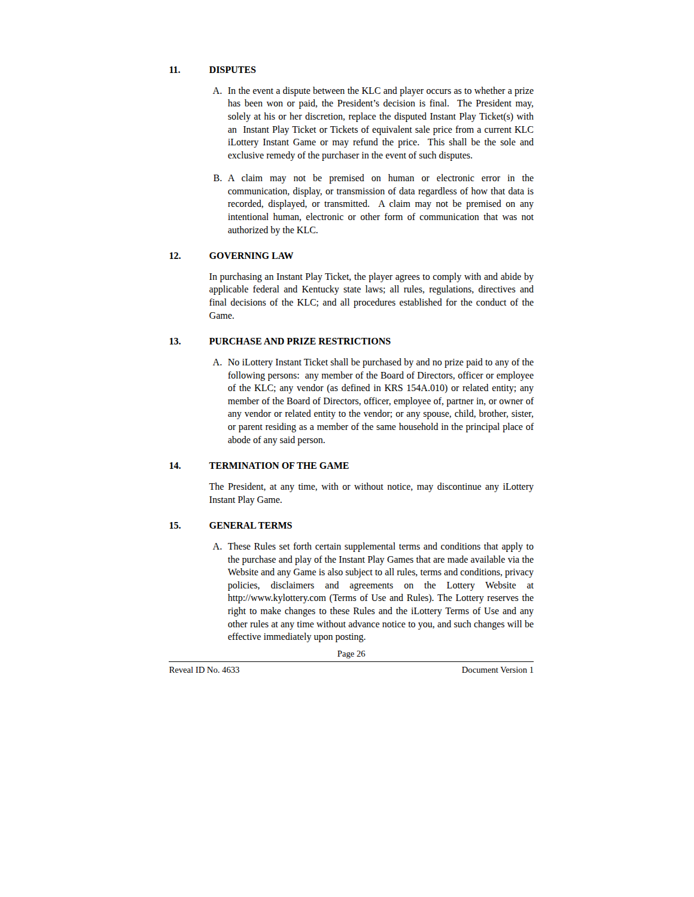11. Disputes
In the event a dispute between the KLC and player occurs as to whether a prize has been won or paid, the President’s decision is final. The President may, solely at his or her discretion, replace the disputed Instant Play Ticket(s) with an Instant Play Ticket or Tickets of equivalent sale price from a current KLC iLottery Instant Game or may refund the price. This shall be the sole and exclusive remedy of the purchaser in the event of such disputes.
A claim may not be premised on human or electronic error in the communication, display, or transmission of data regardless of how that data is recorded, displayed, or transmitted. A claim may not be premised on any intentional human, electronic or other form of communication that was not authorized by the KLC.
12. Governing Law
In purchasing an Instant Play Ticket, the player agrees to comply with and abide by applicable federal and Kentucky state laws; all rules, regulations, directives and final decisions of the KLC; and all procedures established for the conduct of the Game.
13. Purchase and Prize Restrictions
No iLottery Instant Ticket shall be purchased by and no prize paid to any of the following persons: any member of the Board of Directors, officer or employee of the KLC; any vendor (as defined in KRS 154A.010) or related entity; any member of the Board of Directors, officer, employee of, partner in, or owner of any vendor or related entity to the vendor; or any spouse, child, brother, sister, or parent residing as a member of the same household in the principal place of abode of any said person.
14. Termination of the Game
The President, at any time, with or without notice, may discontinue any iLottery Instant Play Game.
15. General Terms
These Rules set forth certain supplemental terms and conditions that apply to the purchase and play of the Instant Play Games that are made available via the Website and any Game is also subject to all rules, terms and conditions, privacy policies, disclaimers and agreements on the Lottery Website at http://www.kylottery.com (Terms of Use and Rules). The Lottery reserves the right to make changes to these Rules and the iLottery Terms of Use and any other rules at any time without advance notice to you, and such changes will be effective immediately upon posting.
Page 26
Reveal ID No. 4633 Document Version 1